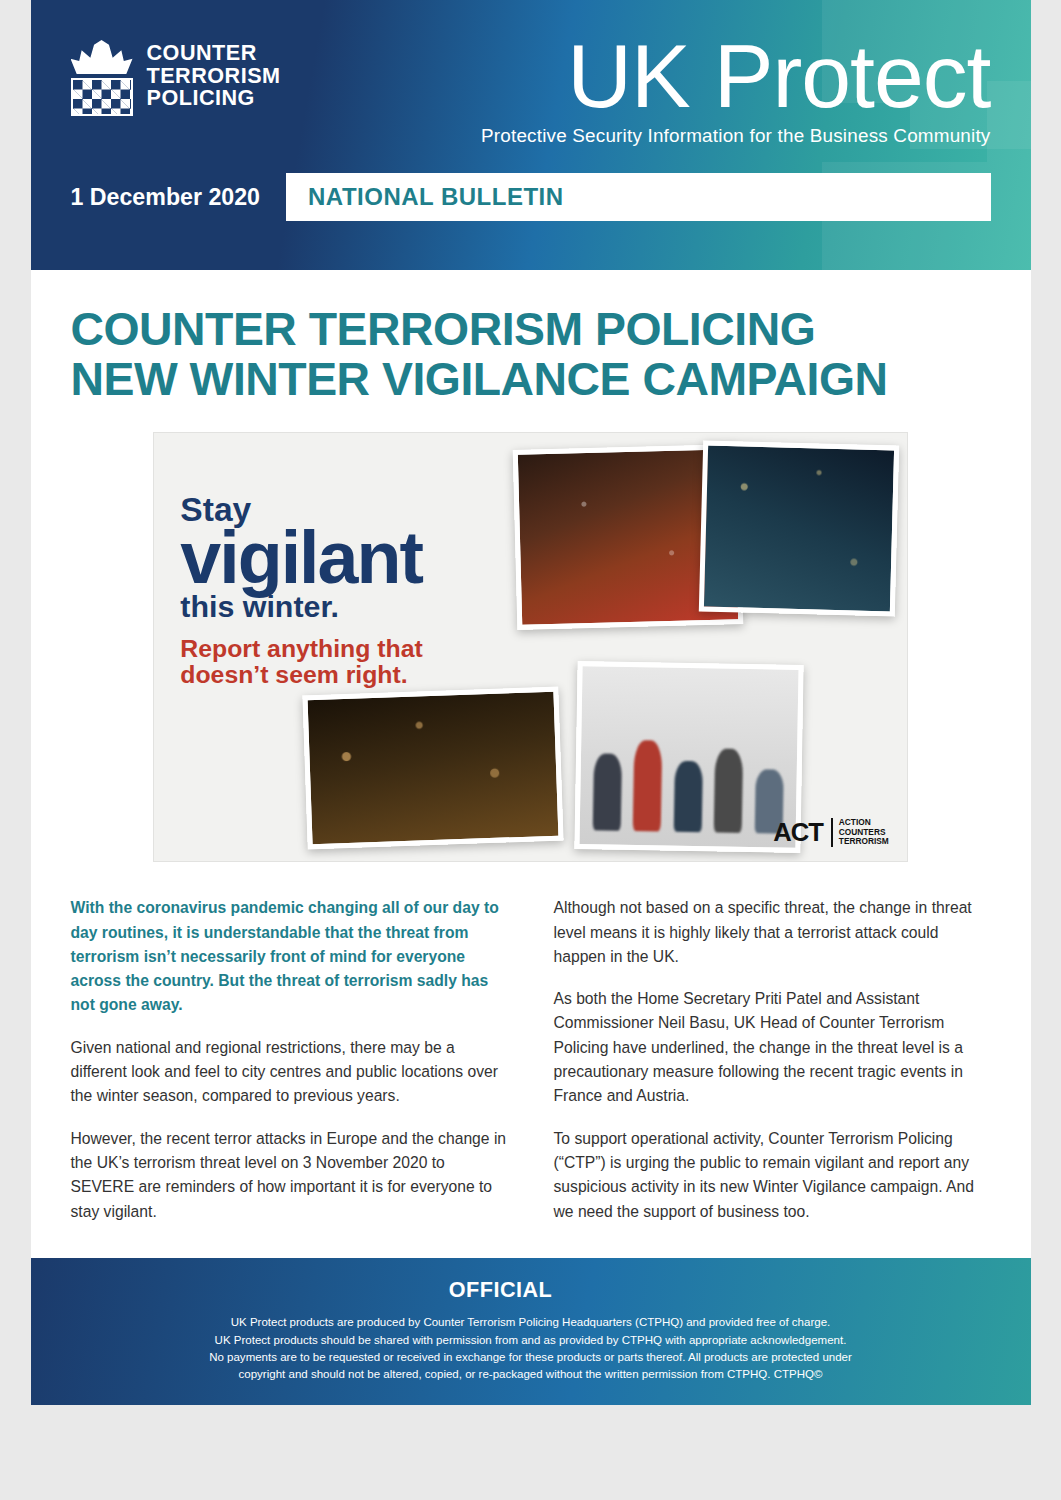Counter Terrorism Policing
UK Protect
Protective Security Information for the Business Community
1 December 2020
National Bulletin
Counter Terrorism Policing
New Winter Vigilance Campaign
Stay
vigilant
this winter.
Report anything that
doesn’t seem right.
ACT Action
Counters
Terrorism
Stay vigilant this winter. Report anything that doesn’t seem right. ACT – Action Counters Terrorism campaign artwork.
With the coronavirus pandemic changing all of our day to day routines, it is understandable that the threat from terrorism isn’t necessarily front of mind for everyone across the country. But the threat of terrorism sadly has not gone away.
Given national and regional restrictions, there may be a different look and feel to city centres and public locations over the winter season, compared to previous years.
However, the recent terror attacks in Europe and the change in the UK’s terrorism threat level on 3 November 2020 to SEVERE are reminders of how important it is for everyone to stay vigilant.
Although not based on a specific threat, the change in threat level means it is highly likely that a terrorist attack could happen in the UK.
As both the Home Secretary Priti Patel and Assistant Commissioner Neil Basu, UK Head of Counter Terrorism Policing have underlined, the change in the threat level is a precautionary measure following the recent tragic events in France and Austria.
To support operational activity, Counter Terrorism Policing (“CTP”) is urging the public to remain vigilant and report any suspicious activity in its new Winter Vigilance campaign. And we need the support of business too.
Official
UK Protect products are produced by Counter Terrorism Policing Headquarters (CTPHQ) and provided free of charge.
UK Protect products should be shared with permission from and as provided by CTPHQ with appropriate acknowledgement.
No payments are to be requested or received in exchange for these products or parts thereof. All products are protected under
copyright and should not be altered, copied, or re-packaged without the written permission from CTPHQ. CTPHQ©